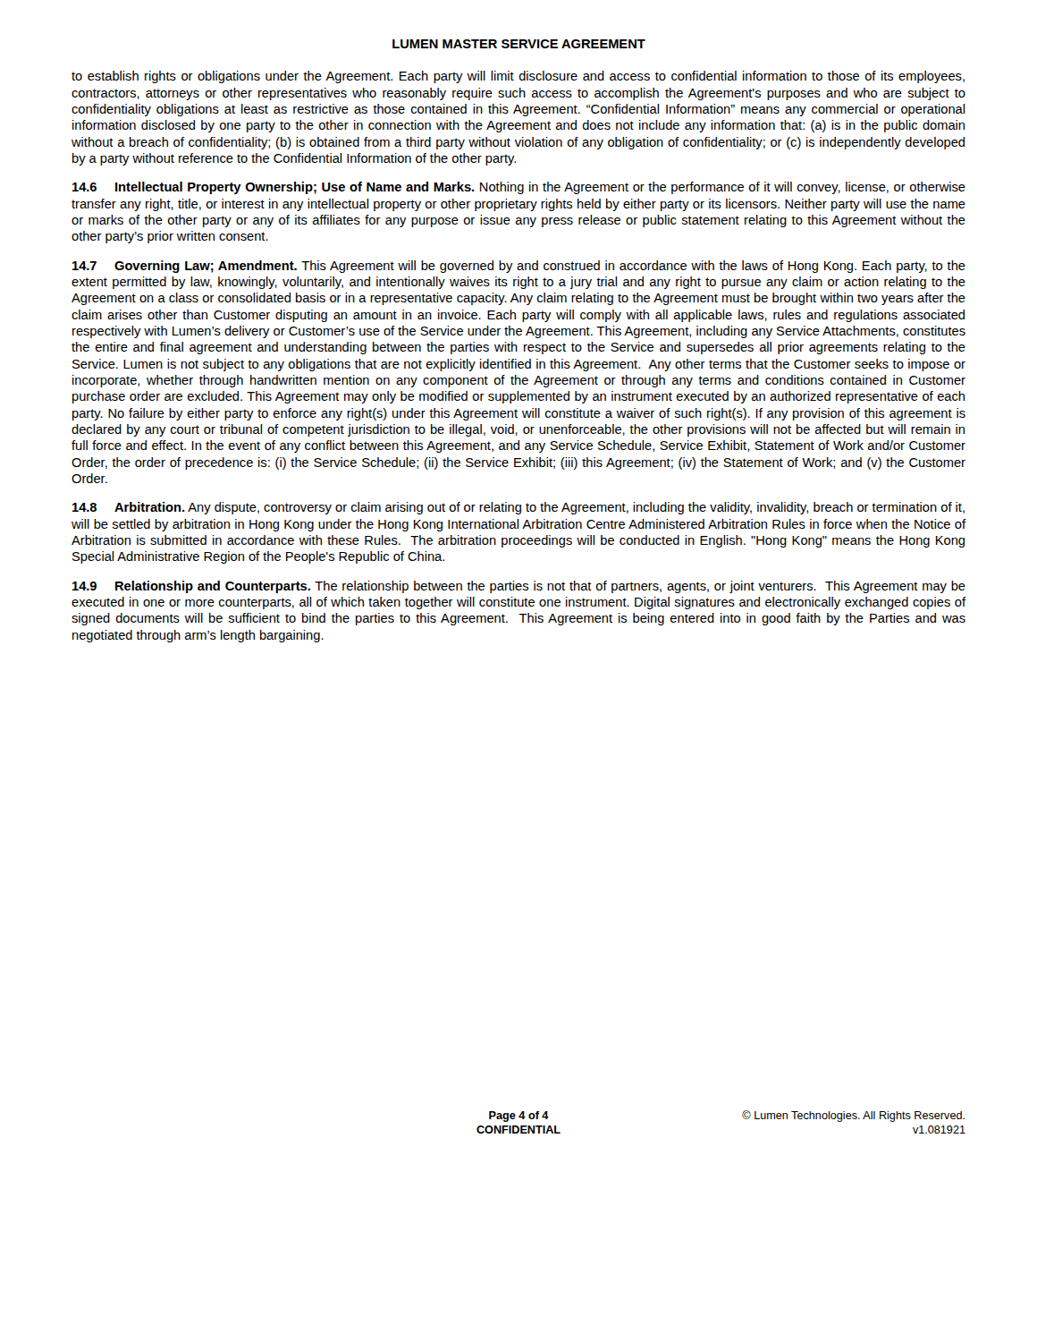LUMEN MASTER SERVICE AGREEMENT
to establish rights or obligations under the Agreement. Each party will limit disclosure and access to confidential information to those of its employees, contractors, attorneys or other representatives who reasonably require such access to accomplish the Agreement's purposes and who are subject to confidentiality obligations at least as restrictive as those contained in this Agreement. “Confidential Information” means any commercial or operational information disclosed by one party to the other in connection with the Agreement and does not include any information that: (a) is in the public domain without a breach of confidentiality; (b) is obtained from a third party without violation of any obligation of confidentiality; or (c) is independently developed by a party without reference to the Confidential Information of the other party.
14.6 Intellectual Property Ownership; Use of Name and Marks. Nothing in the Agreement or the performance of it will convey, license, or otherwise transfer any right, title, or interest in any intellectual property or other proprietary rights held by either party or its licensors. Neither party will use the name or marks of the other party or any of its affiliates for any purpose or issue any press release or public statement relating to this Agreement without the other party’s prior written consent.
14.7 Governing Law; Amendment. This Agreement will be governed by and construed in accordance with the laws of Hong Kong. Each party, to the extent permitted by law, knowingly, voluntarily, and intentionally waives its right to a jury trial and any right to pursue any claim or action relating to the Agreement on a class or consolidated basis or in a representative capacity. Any claim relating to the Agreement must be brought within two years after the claim arises other than Customer disputing an amount in an invoice. Each party will comply with all applicable laws, rules and regulations associated respectively with Lumen’s delivery or Customer’s use of the Service under the Agreement. This Agreement, including any Service Attachments, constitutes the entire and final agreement and understanding between the parties with respect to the Service and supersedes all prior agreements relating to the Service. Lumen is not subject to any obligations that are not explicitly identified in this Agreement. Any other terms that the Customer seeks to impose or incorporate, whether through handwritten mention on any component of the Agreement or through any terms and conditions contained in Customer purchase order are excluded. This Agreement may only be modified or supplemented by an instrument executed by an authorized representative of each party. No failure by either party to enforce any right(s) under this Agreement will constitute a waiver of such right(s). If any provision of this agreement is declared by any court or tribunal of competent jurisdiction to be illegal, void, or unenforceable, the other provisions will not be affected but will remain in full force and effect. In the event of any conflict between this Agreement, and any Service Schedule, Service Exhibit, Statement of Work and/or Customer Order, the order of precedence is: (i) the Service Schedule; (ii) the Service Exhibit; (iii) this Agreement; (iv) the Statement of Work; and (v) the Customer Order.
14.8 Arbitration. Any dispute, controversy or claim arising out of or relating to the Agreement, including the validity, invalidity, breach or termination of it, will be settled by arbitration in Hong Kong under the Hong Kong International Arbitration Centre Administered Arbitration Rules in force when the Notice of Arbitration is submitted in accordance with these Rules. The arbitration proceedings will be conducted in English. "Hong Kong" means the Hong Kong Special Administrative Region of the People's Republic of China.
14.9 Relationship and Counterparts. The relationship between the parties is not that of partners, agents, or joint venturers. This Agreement may be executed in one or more counterparts, all of which taken together will constitute one instrument. Digital signatures and electronically exchanged copies of signed documents will be sufficient to bind the parties to this Agreement. This Agreement is being entered into in good faith by the Parties and was negotiated through arm’s length bargaining.
Page 4 of 4
CONFIDENTIAL
© Lumen Technologies. All Rights Reserved.
v1.081921